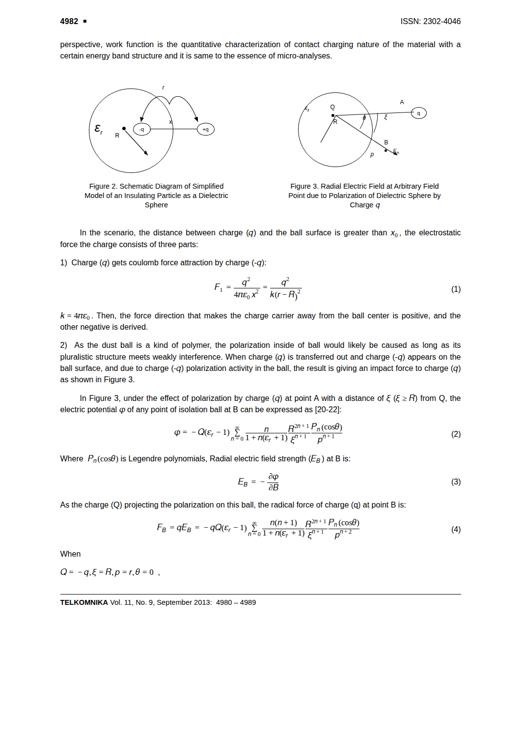4982 ■ ISSN: 2302-4046
perspective, work function is the quantitative characterization of contact charging nature of the material with a certain energy band structure and it is same to the essence of micro-analyses.
εr
R
-q
+q
x
r
Figure 2. Schematic Diagram of Simplified Model of an Insulating Particle as a Dielectric Sphere
εr
Q
R
q
A
B
En
p
ξ
θ
Figure 3. Radial Electric Field at Arbitrary Field Point due to Polarization of Dielectric Sphere by Charge q
In the scenario, the distance between charge (q) and the ball surface is greater than x0, the electrostatic force the charge consists of three parts:
1) Charge (q) gets coulomb force attraction by charge (-q):
F1 = q2 4πε0x2 = q2 k(r−R)2
(1)
k=4πε0. Then, the force direction that makes the charge carrier away from the ball center is positive, and the other negative is derived.
2) As the dust ball is a kind of polymer, the polarization inside of ball would likely be caused as long as its pluralistic structure meets weakly interference. When charge (q) is transferred out and charge (-q) appears on the ball surface, and due to charge (-q) polarization activity in the ball, the result is giving an impact force to charge (q) as shown in Figure 3.
In Figure 3, under the effect of polarization by charge (q) at point A with a distance of ξ (ξ≥R) from Q, the electric potential φ of any point of isolation ball at B can be expressed as [20-22]:
φ = − Q (εr−1) ∑ n=0 ∞ n 1+n(εr+1) R2n+1 ξn+1 Pn(cos⁡θ) pn+1
(2)
Where Pn(cos⁡θ) is Legendre polynomials, Radial electric field strength (EB) at B is:
EB = − ∂φ ∂B
(3)
As the charge (Q) projecting the polarization on this ball, the radical force of charge (q) at point B is:
FB = qEB = −qQ (εr−1) ∑ n=0 ∞ n(n+1) 1+n(εr+1) R2n+1 ξn+1 Pn(cos⁡θ) pn+2
(4)
When
Q=−q, ξ=R, p=r, θ=0 ,
TELKOMNIKA Vol. 11, No. 9, September 2013: 4980 – 4989